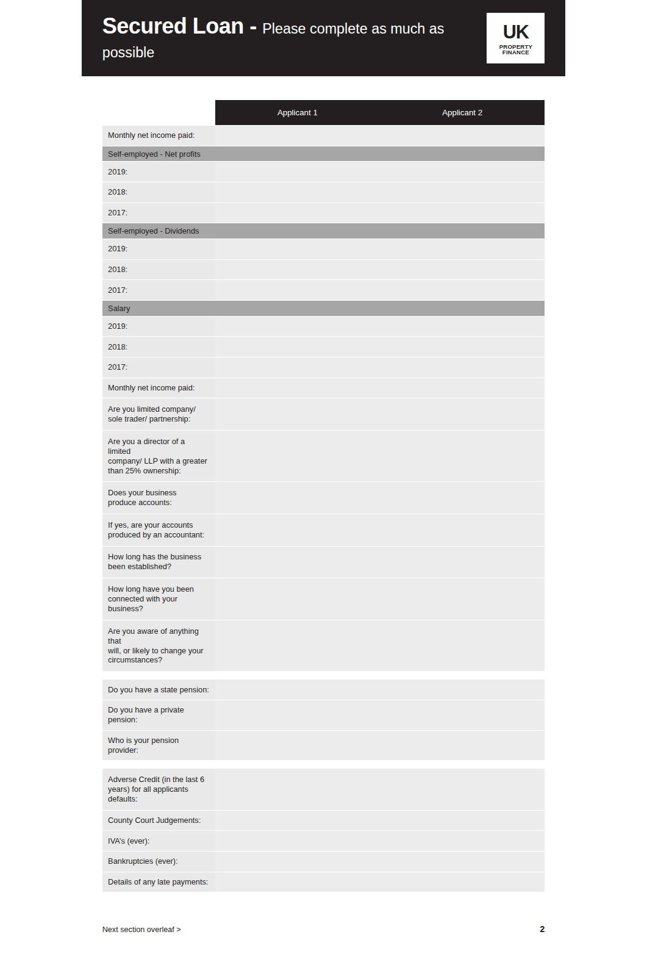Secured Loan - Please complete as much as possible
UK
PROPERTY
FINANCE
| | Applicant 1 | Applicant 2 |
| --- | --- | --- |
| Monthly net income paid: | | |
| Self-employed - Net profits |
| 2019: | | |
| 2018: | | |
| 2017: | | |
| Self-employed - Dividends |
| 2019: | | |
| 2018: | | |
| 2017: | | |
| Salary |
| 2019: | | |
| 2018: | | |
| 2017: | | |
| Monthly net income paid: | | |
| Are you limited company/ sole trader/ partnership: | | |
| Are you a director of a limited company/ LLP with a greater than 25% ownership: | | |
| Does your business produce accounts: | | |
| If yes, are your accounts produced by an accountant: | | |
| How long has the business been established? | | |
| How long have you been connected with your business? | | |
| Are you aware of anything that will, or likely to change your circumstances? | | |
| Do you have a state pension: | | |
| Do you have a private pension: | | |
| Who is your pension provider: | | |
| Adverse Credit (in the last 6 years) for all applicants defaults: | | |
| County Court Judgements: | | |
| IVA’s (ever): | | |
| Bankruptcies (ever): | | |
| Details of any late payments: | | |
Next section overleaf >
2